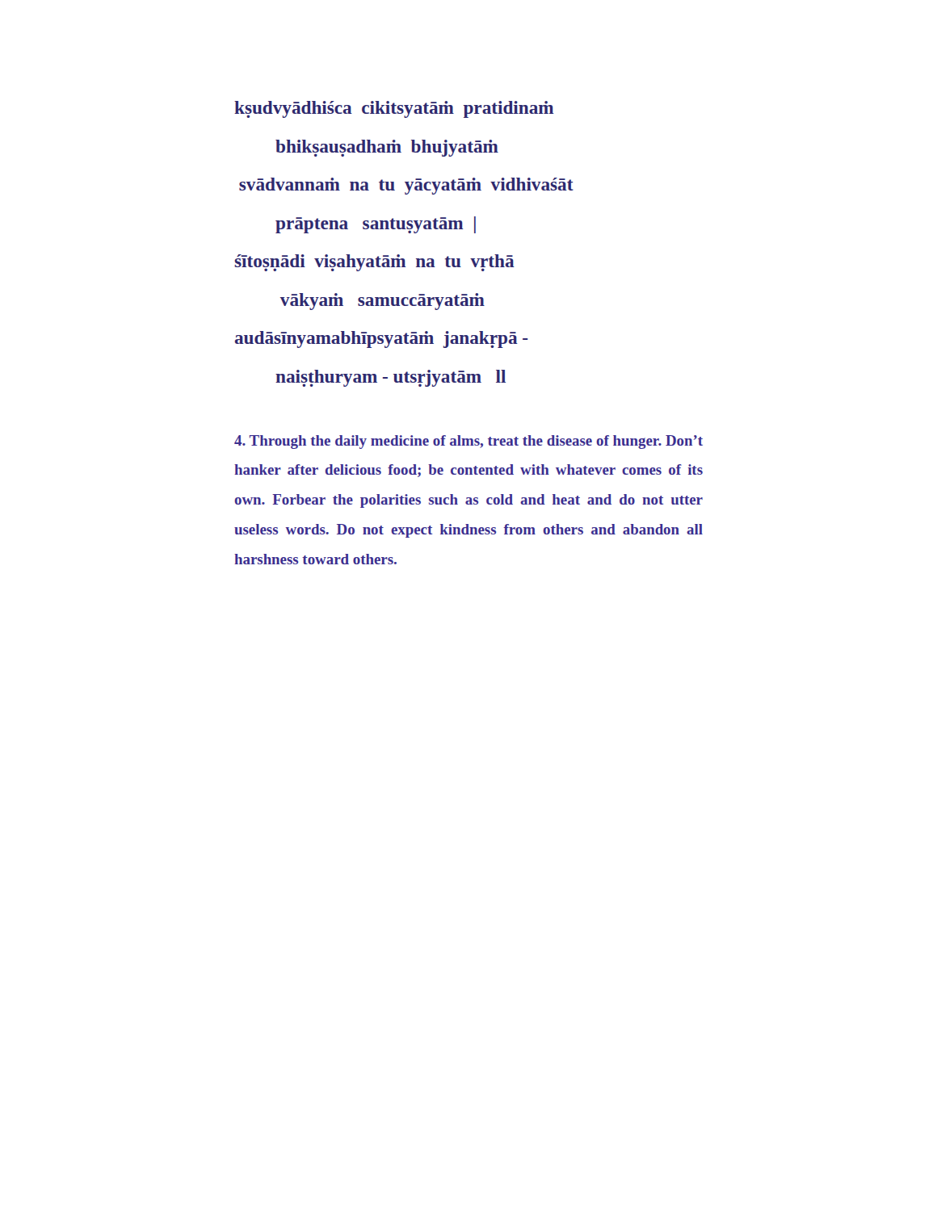kṣudvyādhiśca cikitsyatāṁ pratidinaṁ
bhikṣauṣadhaṁ bhujyatāṁ
svādvannaṁ na tu yācyatāṁ vidhivaśāt
prāptena santuṣyatām |
śītoṣṇādi viṣahyatāṁ na tu vṛthā
vākyaṁ samuccāryatāṁ
audāsīnyamabhīpsyatāṁ janakṛpā -
naiṣṭhuryam - utsṛjyatām ll
4. Through the daily medicine of alms, treat the disease of hunger. Don’t hanker after delicious food; be contented with whatever comes of its own. Forbear the polarities such as cold and heat and do not utter useless words. Do not expect kindness from others and abandon all harshness toward others.